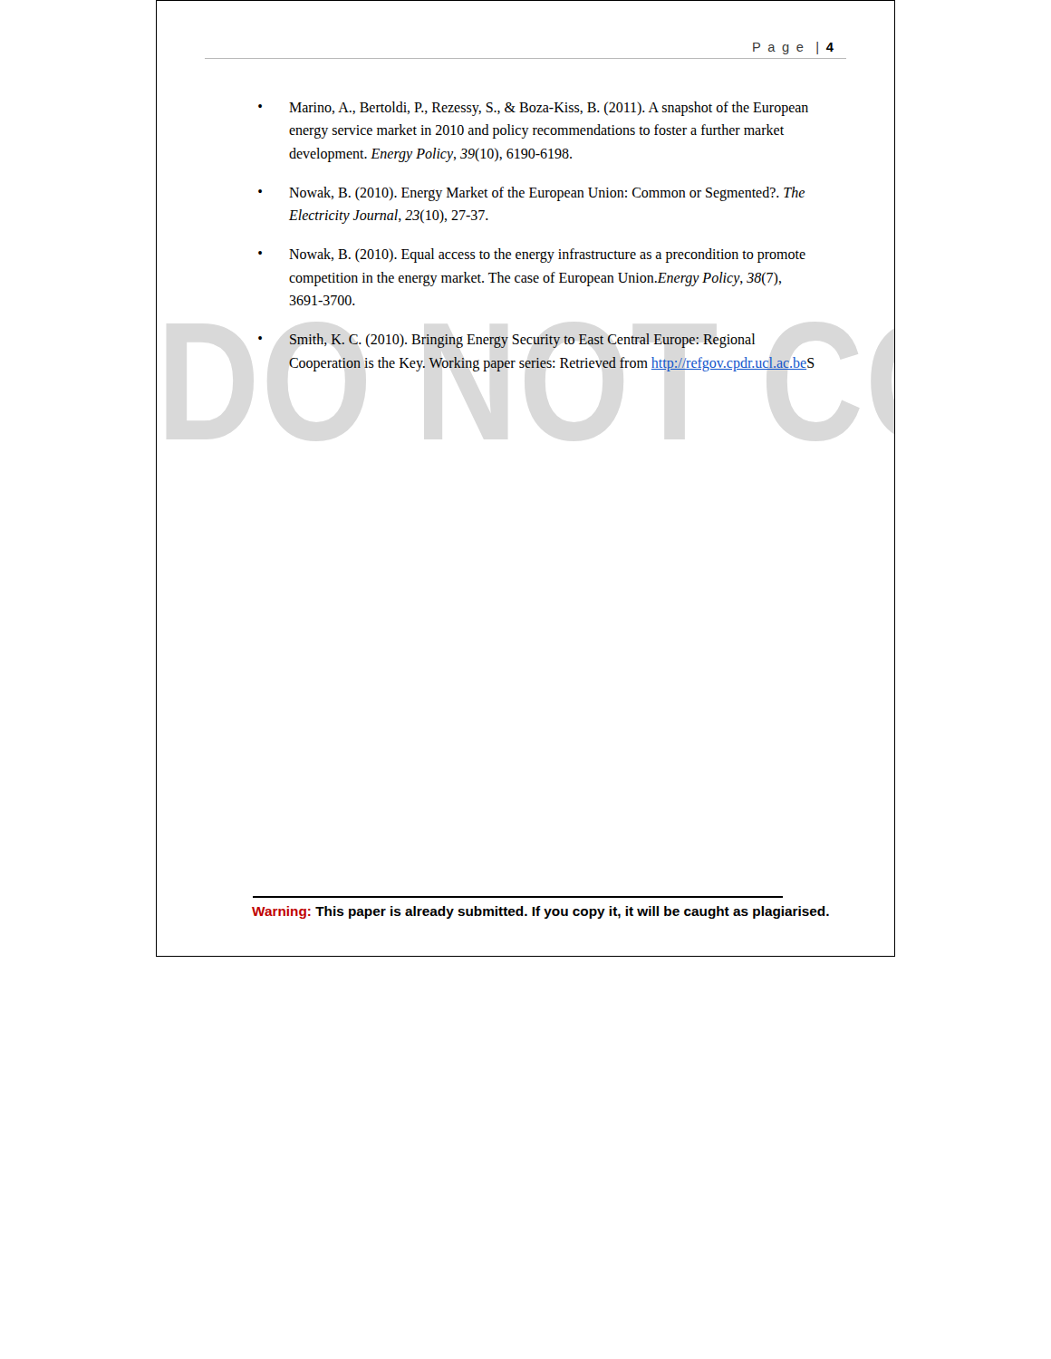P a g e | 4
DO NOT COPY
Marino, A., Bertoldi, P., Rezessy, S., & Boza-Kiss, B. (2011). A snapshot of the European energy service market in 2010 and policy recommendations to foster a further market development. Energy Policy, 39(10), 6190-6198.
Nowak, B. (2010). Energy Market of the European Union: Common or Segmented?. The Electricity Journal, 23(10), 27-37.
Nowak, B. (2010). Equal access to the energy infrastructure as a precondition to promote competition in the energy market. The case of European Union.Energy Policy, 38(7), 3691-3700.
Smith, K. C. (2010). Bringing Energy Security to East Central Europe: Regional Cooperation is the Key. Working paper series: Retrieved from http://refgov.cpdr.ucl.ac.be S
Warning: This paper is already submitted. If you copy it, it will be caught as plagiarised.